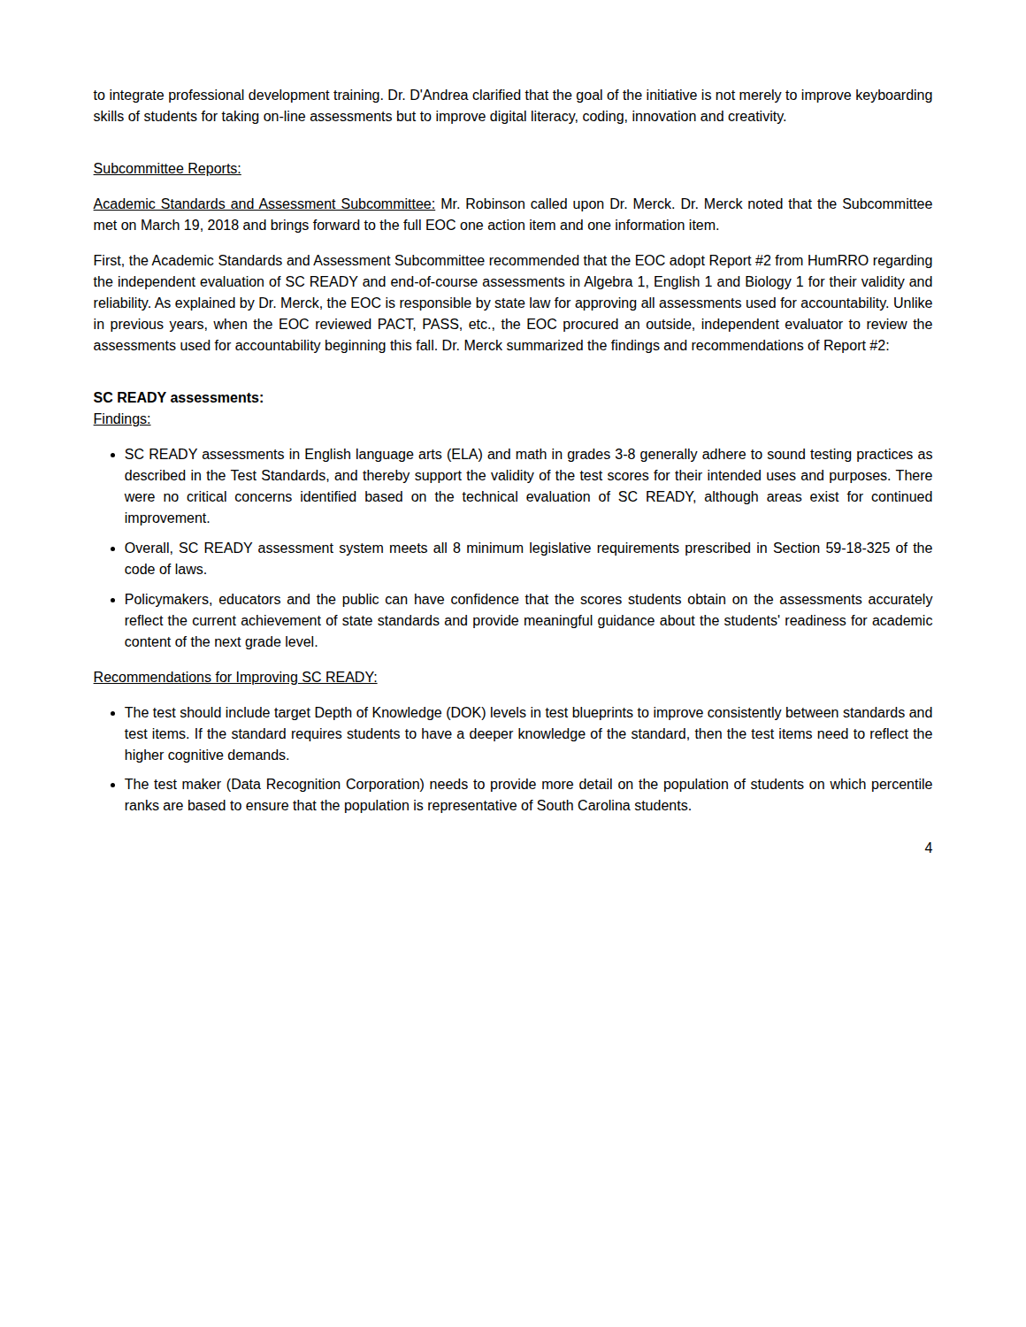to integrate professional development training. Dr. D'Andrea clarified that the goal of the initiative is not merely to improve keyboarding skills of students for taking on-line assessments but to improve digital literacy, coding, innovation and creativity.
Subcommittee Reports:
Academic Standards and Assessment Subcommittee: Mr. Robinson called upon Dr. Merck. Dr. Merck noted that the Subcommittee met on March 19, 2018 and brings forward to the full EOC one action item and one information item.
First, the Academic Standards and Assessment Subcommittee recommended that the EOC adopt Report #2 from HumRRO regarding the independent evaluation of SC READY and end-of-course assessments in Algebra 1, English 1 and Biology 1 for their validity and reliability. As explained by Dr. Merck, the EOC is responsible by state law for approving all assessments used for accountability. Unlike in previous years, when the EOC reviewed PACT, PASS, etc., the EOC procured an outside, independent evaluator to review the assessments used for accountability beginning this fall. Dr. Merck summarized the findings and recommendations of Report #2:
SC READY assessments:
Findings:
SC READY assessments in English language arts (ELA) and math in grades 3-8 generally adhere to sound testing practices as described in the Test Standards, and thereby support the validity of the test scores for their intended uses and purposes. There were no critical concerns identified based on the technical evaluation of SC READY, although areas exist for continued improvement.
Overall, SC READY assessment system meets all 8 minimum legislative requirements prescribed in Section 59-18-325 of the code of laws.
Policymakers, educators and the public can have confidence that the scores students obtain on the assessments accurately reflect the current achievement of state standards and provide meaningful guidance about the students' readiness for academic content of the next grade level.
Recommendations for Improving SC READY:
The test should include target Depth of Knowledge (DOK) levels in test blueprints to improve consistently between standards and test items. If the standard requires students to have a deeper knowledge of the standard, then the test items need to reflect the higher cognitive demands.
The test maker (Data Recognition Corporation) needs to provide more detail on the population of students on which percentile ranks are based to ensure that the population is representative of South Carolina students.
4